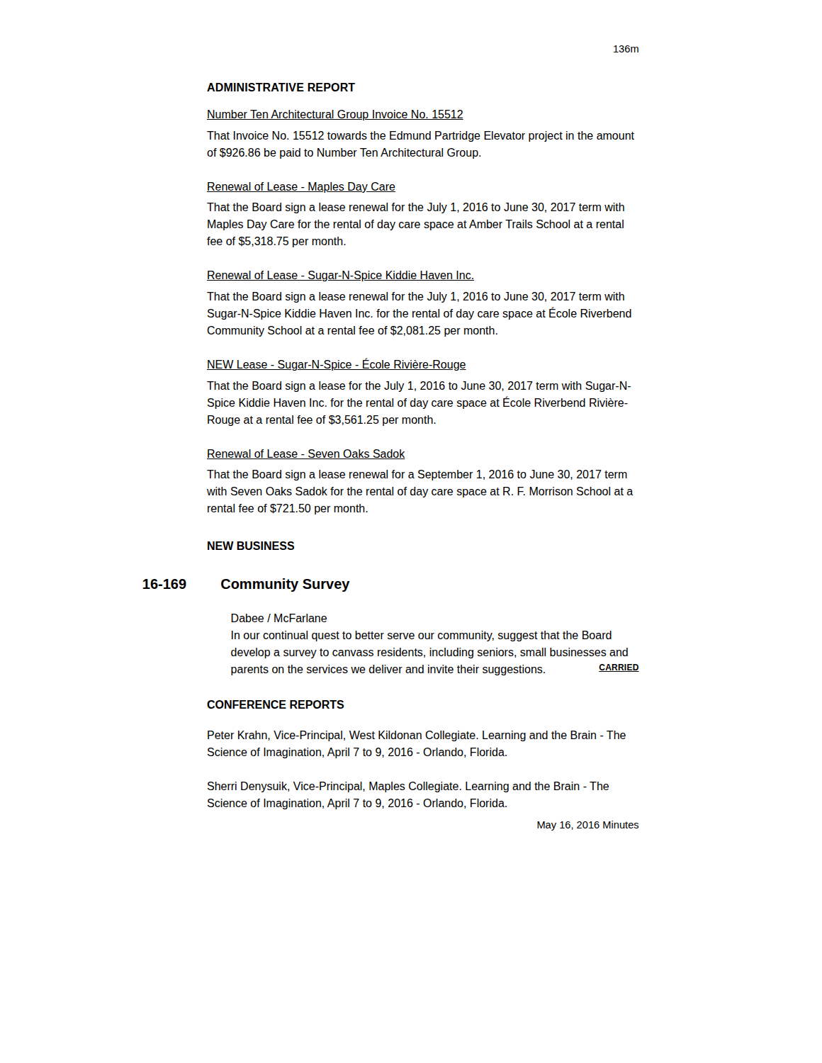136m
ADMINISTRATIVE REPORT
Number Ten Architectural Group Invoice No. 15512
That Invoice No. 15512 towards the Edmund Partridge Elevator project in the amount of $926.86 be paid to Number Ten Architectural Group.
Renewal of Lease - Maples Day Care
That the Board sign a lease renewal for the July 1, 2016 to June 30, 2017 term with Maples Day Care for the rental of day care space at Amber Trails School at a rental fee of $5,318.75 per month.
Renewal of Lease - Sugar-N-Spice Kiddie Haven Inc.
That the Board sign a lease renewal for the July 1, 2016 to June 30, 2017 term with Sugar-N-Spice Kiddie Haven Inc. for the rental of day care space at École Riverbend Community School at a rental fee of $2,081.25 per month.
NEW Lease - Sugar-N-Spice - École Rivière-Rouge
That the Board sign a lease for the July 1, 2016 to June 30, 2017 term with Sugar-N-Spice Kiddie Haven Inc. for the rental of day care space at École Riverbend Rivière-Rouge at a rental fee of $3,561.25 per month.
Renewal of Lease - Seven Oaks Sadok
That the Board sign a lease renewal for a September 1, 2016 to June 30, 2017 term with Seven Oaks Sadok for the rental of day care space at R. F. Morrison School at a rental fee of $721.50 per month.
NEW BUSINESS
16-169
Community Survey
Dabee / McFarlane
In our continual quest to better serve our community, suggest that the Board develop a survey to canvass residents, including seniors, small businesses and parents on the services we deliver and invite their suggestions. CARRIED
CONFERENCE REPORTS
Peter Krahn, Vice-Principal, West Kildonan Collegiate. Learning and the Brain - The Science of Imagination, April 7 to 9, 2016 - Orlando, Florida.
Sherri Denysuik, Vice-Principal, Maples Collegiate. Learning and the Brain - The Science of Imagination, April 7 to 9, 2016 - Orlando, Florida.
May 16, 2016 Minutes